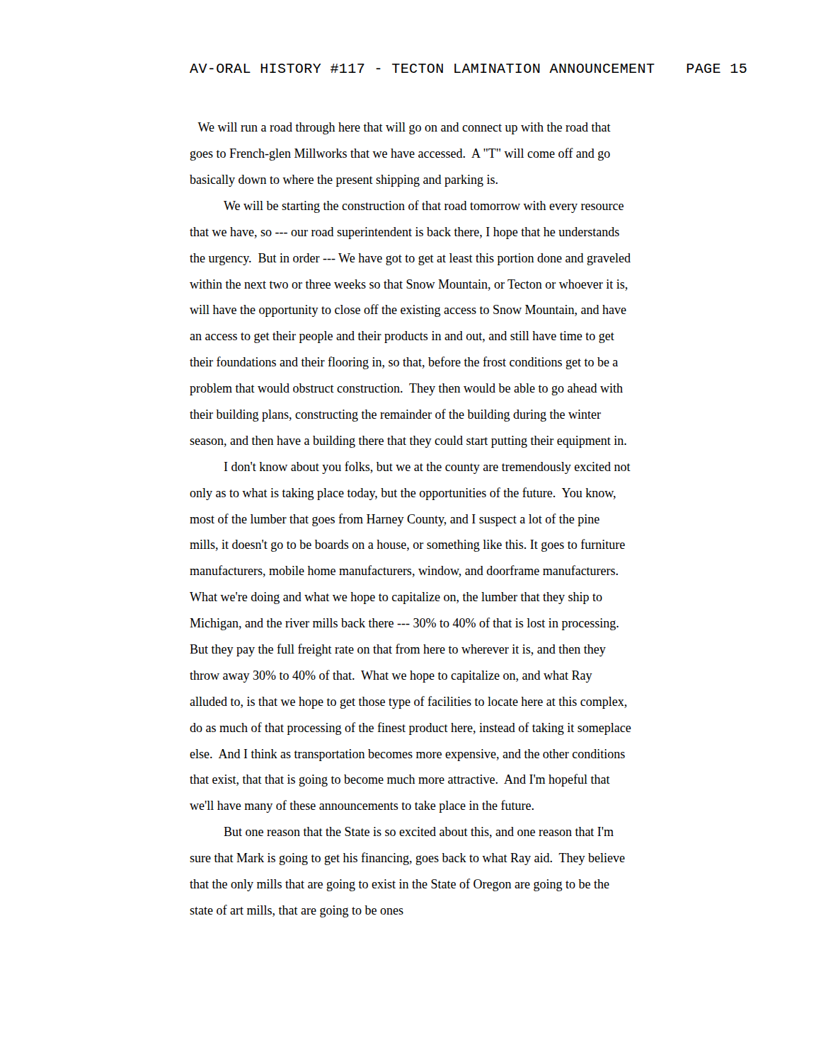AV-ORAL HISTORY #117 - TECTON LAMINATION ANNOUNCEMENTPAGE 15
We will run a road through here that will go on and connect up with the road that goes to French-glen Millworks that we have accessed. A "T" will come off and go basically down to where the present shipping and parking is.
We will be starting the construction of that road tomorrow with every resource that we have, so --- our road superintendent is back there, I hope that he understands the urgency. But in order --- We have got to get at least this portion done and graveled within the next two or three weeks so that Snow Mountain, or Tecton or whoever it is, will have the opportunity to close off the existing access to Snow Mountain, and have an access to get their people and their products in and out, and still have time to get their foundations and their flooring in, so that, before the frost conditions get to be a problem that would obstruct construction. They then would be able to go ahead with their building plans, constructing the remainder of the building during the winter season, and then have a building there that they could start putting their equipment in.
I don't know about you folks, but we at the county are tremendously excited not only as to what is taking place today, but the opportunities of the future. You know, most of the lumber that goes from Harney County, and I suspect a lot of the pine mills, it doesn't go to be boards on a house, or something like this. It goes to furniture manufacturers, mobile home manufacturers, window, and doorframe manufacturers. What we're doing and what we hope to capitalize on, the lumber that they ship to Michigan, and the river mills back there --- 30% to 40% of that is lost in processing. But they pay the full freight rate on that from here to wherever it is, and then they throw away 30% to 40% of that. What we hope to capitalize on, and what Ray alluded to, is that we hope to get those type of facilities to locate here at this complex, do as much of that processing of the finest product here, instead of taking it someplace else. And I think as transportation becomes more expensive, and the other conditions that exist, that that is going to become much more attractive. And I'm hopeful that we'll have many of these announcements to take place in the future.
But one reason that the State is so excited about this, and one reason that I'm sure that Mark is going to get his financing, goes back to what Ray aid. They believe that the only mills that are going to exist in the State of Oregon are going to be the state of art mills, that are going to be ones